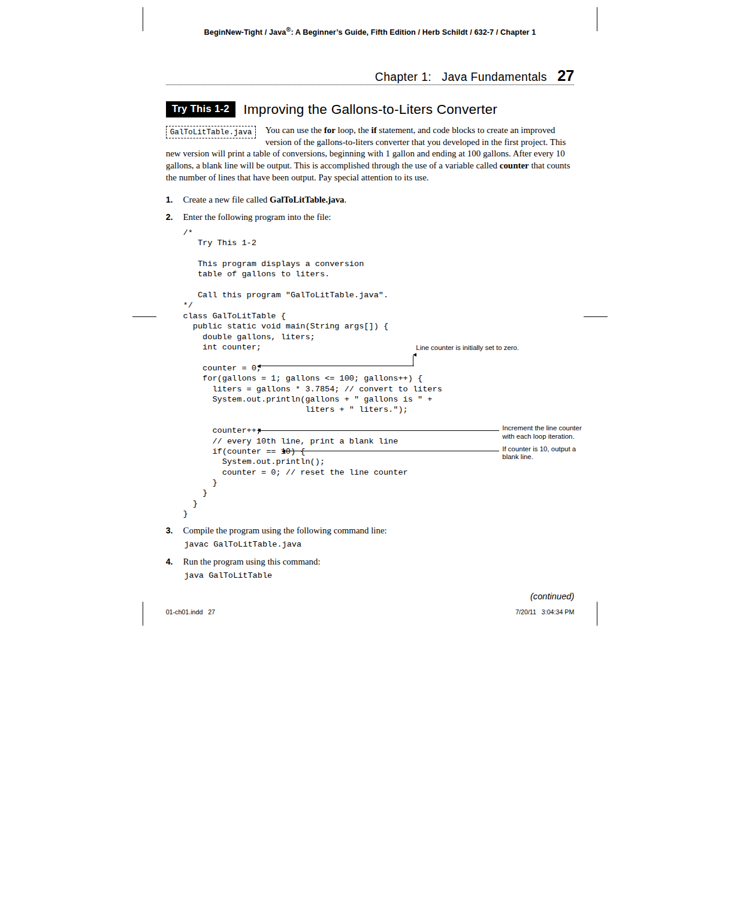BeginNew-Tight / Java®: A Beginner’s Guide, Fifth Edition / Herb Schildt / 632-7 / Chapter 1
Chapter 1: Java Fundamentals
27
Try This 1-2
Improving the Gallons-to-Liters Converter
GalToLitTable.java
You can use the for loop, the if statement, and code blocks to create an improved version of the gallons-to-liters converter that you developed in the first project. This new version will print a table of conversions, beginning with 1 gallon and ending at 100 gallons. After every 10 gallons, a blank line will be output. This is accomplished through the use of a variable called counter that counts the number of lines that have been output. Pay special attention to its use.
Create a new file called GalToLitTable.java.
Enter the following program into the file:
/*
   Try This 1-2

   This program displays a conversion
   table of gallons to liters.

   Call this program "GalToLitTable.java".
*/
class GalToLitTable {
  public static void main(String args[]) {
    double gallons, liters;
    int counter;

    counter = 0;
    for(gallons = 1; gallons <= 100; gallons++) {
      liters = gallons * 3.7854; // convert to liters
      System.out.println(gallons + " gallons is " +
                         liters + " liters.");

      counter++;
      // every 10th line, print a blank line
      if(counter == 10) {
        System.out.println();
        counter = 0; // reset the line counter
      }
    }
  }
}
Line counter is initially set to zero.
Increment the line counter with each loop iteration.
If counter is 10, output a blank line.
Compile the program using the following command line:
javac GalToLitTable.java
Run the program using this command:
java GalToLitTable
(continued)
01-ch01.indd 27
7/20/11 3:04:34 PM